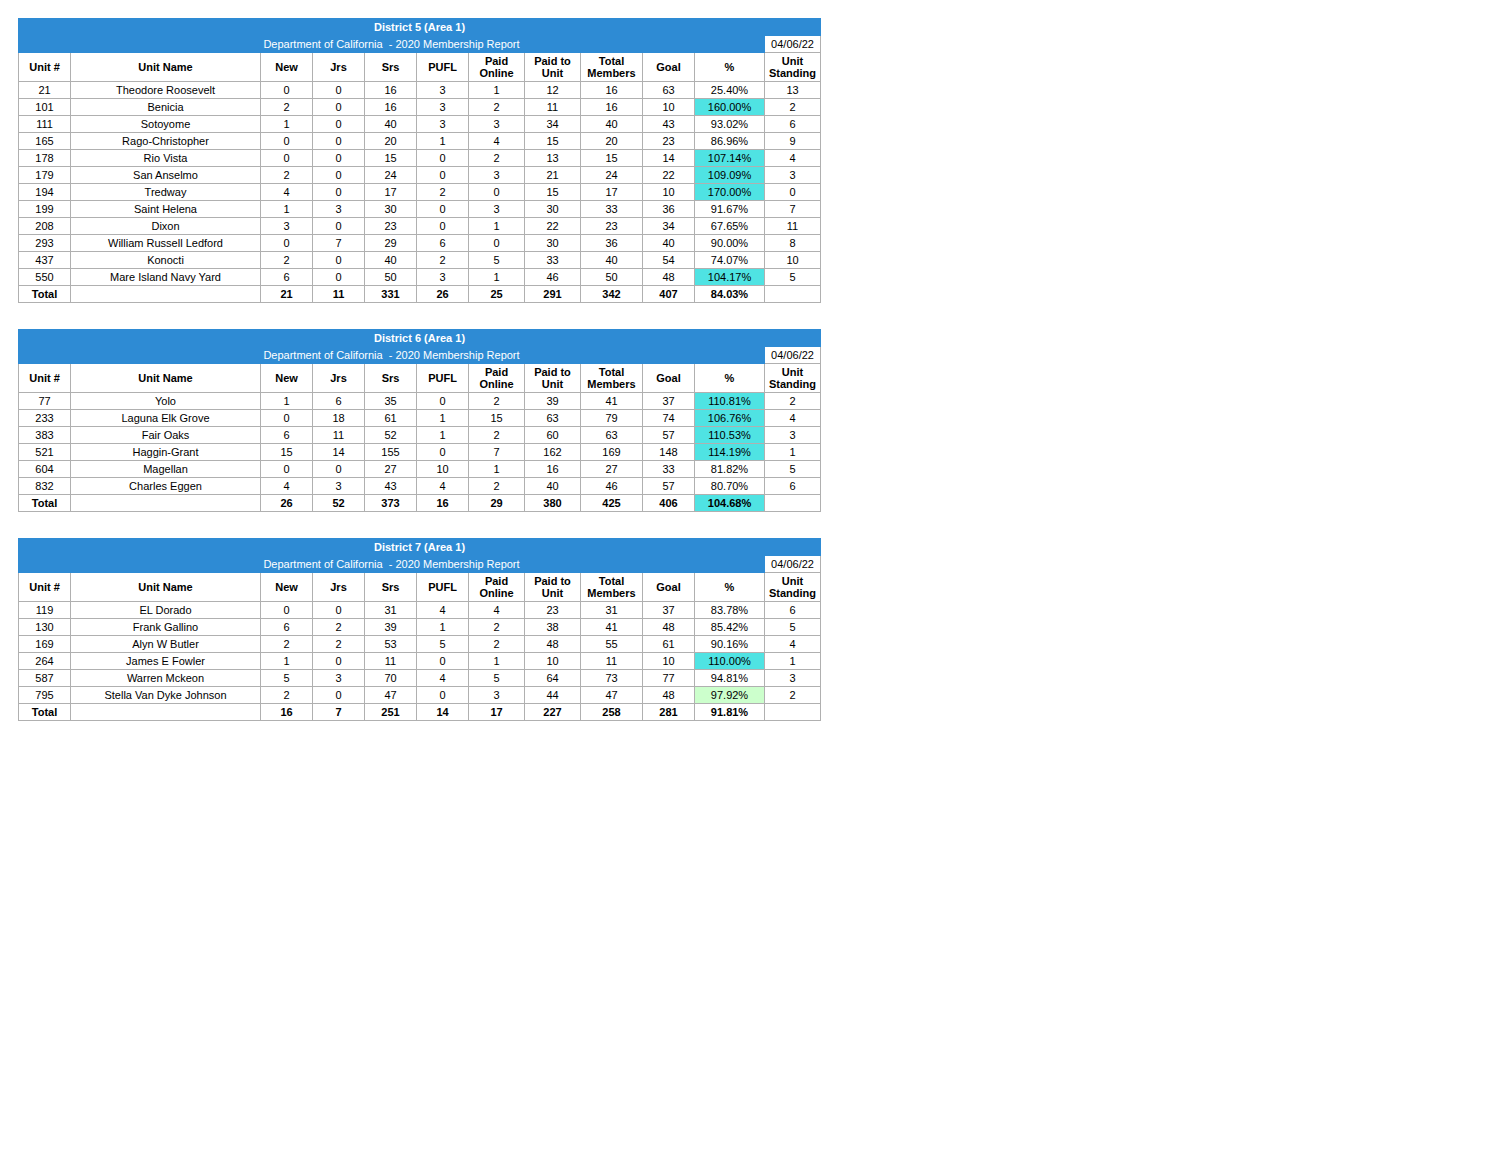| District 5 (Area 1) |
| Department of California - 2020 Membership Report | 04/06/22 |
| Unit # | Unit Name | New | Jrs | Srs | PUFL | Paid Online | Paid to Unit | Total Members | Goal | % | Unit Standing |
| 21 | Theodore Roosevelt | 0 | 0 | 16 | 3 | 1 | 12 | 16 | 63 | 25.40% | 13 |
| 101 | Benicia | 2 | 0 | 16 | 3 | 2 | 11 | 16 | 10 | 160.00% | 2 |
| 111 | Sotoyome | 1 | 0 | 40 | 3 | 3 | 34 | 40 | 43 | 93.02% | 6 |
| 165 | Rago-Christopher | 0 | 0 | 20 | 1 | 4 | 15 | 20 | 23 | 86.96% | 9 |
| 178 | Rio Vista | 0 | 0 | 15 | 0 | 2 | 13 | 15 | 14 | 107.14% | 4 |
| 179 | San Anselmo | 2 | 0 | 24 | 0 | 3 | 21 | 24 | 22 | 109.09% | 3 |
| 194 | Tredway | 4 | 0 | 17 | 2 | 0 | 15 | 17 | 10 | 170.00% | 0 |
| 199 | Saint Helena | 1 | 3 | 30 | 0 | 3 | 30 | 33 | 36 | 91.67% | 7 |
| 208 | Dixon | 3 | 0 | 23 | 0 | 1 | 22 | 23 | 34 | 67.65% | 11 |
| 293 | William Russell Ledford | 0 | 7 | 29 | 6 | 0 | 30 | 36 | 40 | 90.00% | 8 |
| 437 | Konocti | 2 | 0 | 40 | 2 | 5 | 33 | 40 | 54 | 74.07% | 10 |
| 550 | Mare Island Navy Yard | 6 | 0 | 50 | 3 | 1 | 46 | 50 | 48 | 104.17% | 5 |
| Total | | 21 | 11 | 331 | 26 | 25 | 291 | 342 | 407 | 84.03% | |
| District 6 (Area 1) |
| Department of California - 2020 Membership Report | 04/06/22 |
| Unit # | Unit Name | New | Jrs | Srs | PUFL | Paid Online | Paid to Unit | Total Members | Goal | % | Unit Standing |
| 77 | Yolo | 1 | 6 | 35 | 0 | 2 | 39 | 41 | 37 | 110.81% | 2 |
| 233 | Laguna Elk Grove | 0 | 18 | 61 | 1 | 15 | 63 | 79 | 74 | 106.76% | 4 |
| 383 | Fair Oaks | 6 | 11 | 52 | 1 | 2 | 60 | 63 | 57 | 110.53% | 3 |
| 521 | Haggin-Grant | 15 | 14 | 155 | 0 | 7 | 162 | 169 | 148 | 114.19% | 1 |
| 604 | Magellan | 0 | 0 | 27 | 10 | 1 | 16 | 27 | 33 | 81.82% | 5 |
| 832 | Charles Eggen | 4 | 3 | 43 | 4 | 2 | 40 | 46 | 57 | 80.70% | 6 |
| Total | | 26 | 52 | 373 | 16 | 29 | 380 | 425 | 406 | 104.68% | |
| District 7 (Area 1) |
| Department of California - 2020 Membership Report | 04/06/22 |
| Unit # | Unit Name | New | Jrs | Srs | PUFL | Paid Online | Paid to Unit | Total Members | Goal | % | Unit Standing |
| 119 | EL Dorado | 0 | 0 | 31 | 4 | 4 | 23 | 31 | 37 | 83.78% | 6 |
| 130 | Frank Gallino | 6 | 2 | 39 | 1 | 2 | 38 | 41 | 48 | 85.42% | 5 |
| 169 | Alyn W Butler | 2 | 2 | 53 | 5 | 2 | 48 | 55 | 61 | 90.16% | 4 |
| 264 | James E Fowler | 1 | 0 | 11 | 0 | 1 | 10 | 11 | 10 | 110.00% | 1 |
| 587 | Warren Mckeon | 5 | 3 | 70 | 4 | 5 | 64 | 73 | 77 | 94.81% | 3 |
| 795 | Stella Van Dyke Johnson | 2 | 0 | 47 | 0 | 3 | 44 | 47 | 48 | 97.92% | 2 |
| Total | | 16 | 7 | 251 | 14 | 17 | 227 | 258 | 281 | 91.81% | |